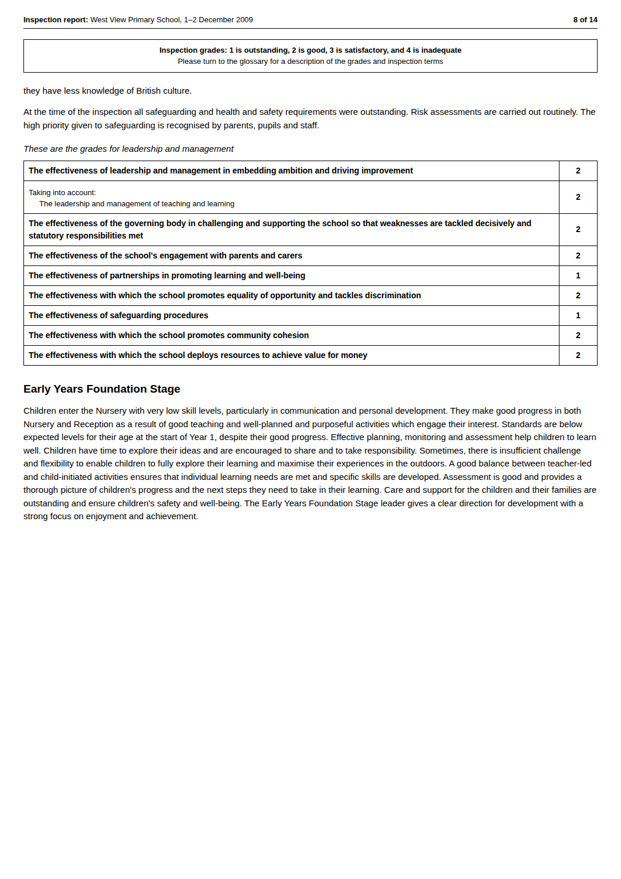Inspection report: West View Primary School, 1–2 December 2009
8 of 14
Inspection grades: 1 is outstanding, 2 is good, 3 is satisfactory, and 4 is inadequate
Please turn to the glossary for a description of the grades and inspection terms
they have less knowledge of British culture.
At the time of the inspection all safeguarding and health and safety requirements were outstanding. Risk assessments are carried out routinely. The high priority given to safeguarding is recognised by parents, pupils and staff.
These are the grades for leadership and management
| The effectiveness of leadership and management in embedding ambition and driving improvement | 2 |
| Taking into account: The leadership and management of teaching and learning | 2 |
| The effectiveness of the governing body in challenging and supporting the school so that weaknesses are tackled decisively and statutory responsibilities met | 2 |
| The effectiveness of the school's engagement with parents and carers | 2 |
| The effectiveness of partnerships in promoting learning and well-being | 1 |
| The effectiveness with which the school promotes equality of opportunity and tackles discrimination | 2 |
| The effectiveness of safeguarding procedures | 1 |
| The effectiveness with which the school promotes community cohesion | 2 |
| The effectiveness with which the school deploys resources to achieve value for money | 2 |
Early Years Foundation Stage
Children enter the Nursery with very low skill levels, particularly in communication and personal development. They make good progress in both Nursery and Reception as a result of good teaching and well-planned and purposeful activities which engage their interest. Standards are below expected levels for their age at the start of Year 1, despite their good progress. Effective planning, monitoring and assessment help children to learn well. Children have time to explore their ideas and are encouraged to share and to take responsibility. Sometimes, there is insufficient challenge and flexibility to enable children to fully explore their learning and maximise their experiences in the outdoors. A good balance between teacher-led and child-initiated activities ensures that individual learning needs are met and specific skills are developed. Assessment is good and provides a thorough picture of children's progress and the next steps they need to take in their learning. Care and support for the children and their families are outstanding and ensure children's safety and well-being. The Early Years Foundation Stage leader gives a clear direction for development with a strong focus on enjoyment and achievement.